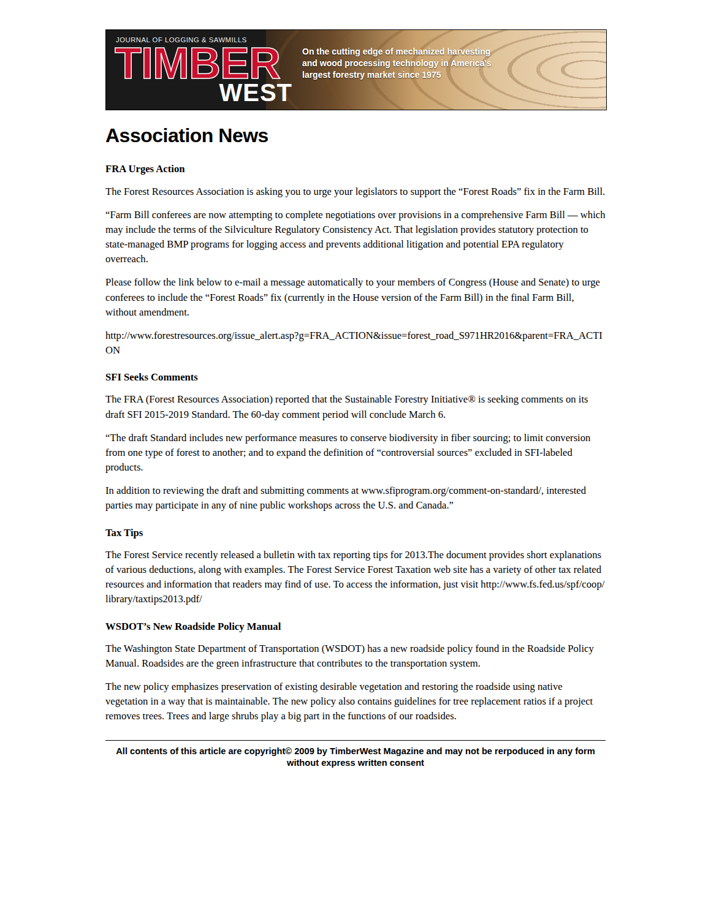JOURNAL OF LOGGING & SAWMILLS
TIMBER
WEST
On the cutting edge of mechanized harvesting
and wood processing technology in America's
largest forestry market since 1975
Association News
FRA Urges Action
The Forest Resources Association is asking you to urge your legislators to support the “Forest Roads” fix in the Farm Bill.
“Farm Bill conferees are now attempting to complete negotiations over provisions in a comprehensive Farm Bill — which may include the terms of the Silviculture Regulatory Consistency Act. That legislation provides statutory protection to state-managed BMP programs for logging access and prevents additional litigation and potential EPA regulatory overreach.
Please follow the link below to e-mail a message automatically to your members of Congress (House and Senate) to urge conferees to include the “Forest Roads” fix (currently in the House version of the Farm Bill) in the final Farm Bill, without amendment.
http://www.forestresources.org/issue_alert.asp?g=FRA_ACTION&issue=forest_road_S971HR2016&parent=FRA_ACTION
SFI Seeks Comments
The FRA (Forest Resources Association) reported that the Sustainable Forestry Initiative® is seeking comments on its draft SFI 2015-2019 Standard. The 60-day comment period will conclude March 6.
“The draft Standard includes new performance measures to conserve biodiversity in fiber sourcing; to limit conversion from one type of forest to another; and to expand the definition of “controversial sources” excluded in SFI-labeled products.
In addition to reviewing the draft and submitting comments at www.sfiprogram.org/comment-on-standard/, interested parties may participate in any of nine public workshops across the U.S. and Canada.”
Tax Tips
The Forest Service recently released a bulletin with tax reporting tips for 2013.The document provides short explanations of various deductions, along with examples. The Forest Service Forest Taxation web site has a variety of other tax related resources and information that readers may find of use. To access the information, just visit http://www.fs.fed.us/spf/coop/library/taxtips2013.pdf/
WSDOT’s New Roadside Policy Manual
The Washington State Department of Transportation (WSDOT) has a new roadside policy found in the Roadside Policy Manual. Roadsides are the green infrastructure that contributes to the transportation system.
The new policy emphasizes preservation of existing desirable vegetation and restoring the roadside using native vegetation in a way that is maintainable. The new policy also contains guidelines for tree replacement ratios if a project removes trees. Trees and large shrubs play a big part in the functions of our roadsides.
All contents of this article are copyright© 2009 by TimberWest Magazine and may not be rerpoduced in any form without express written consent